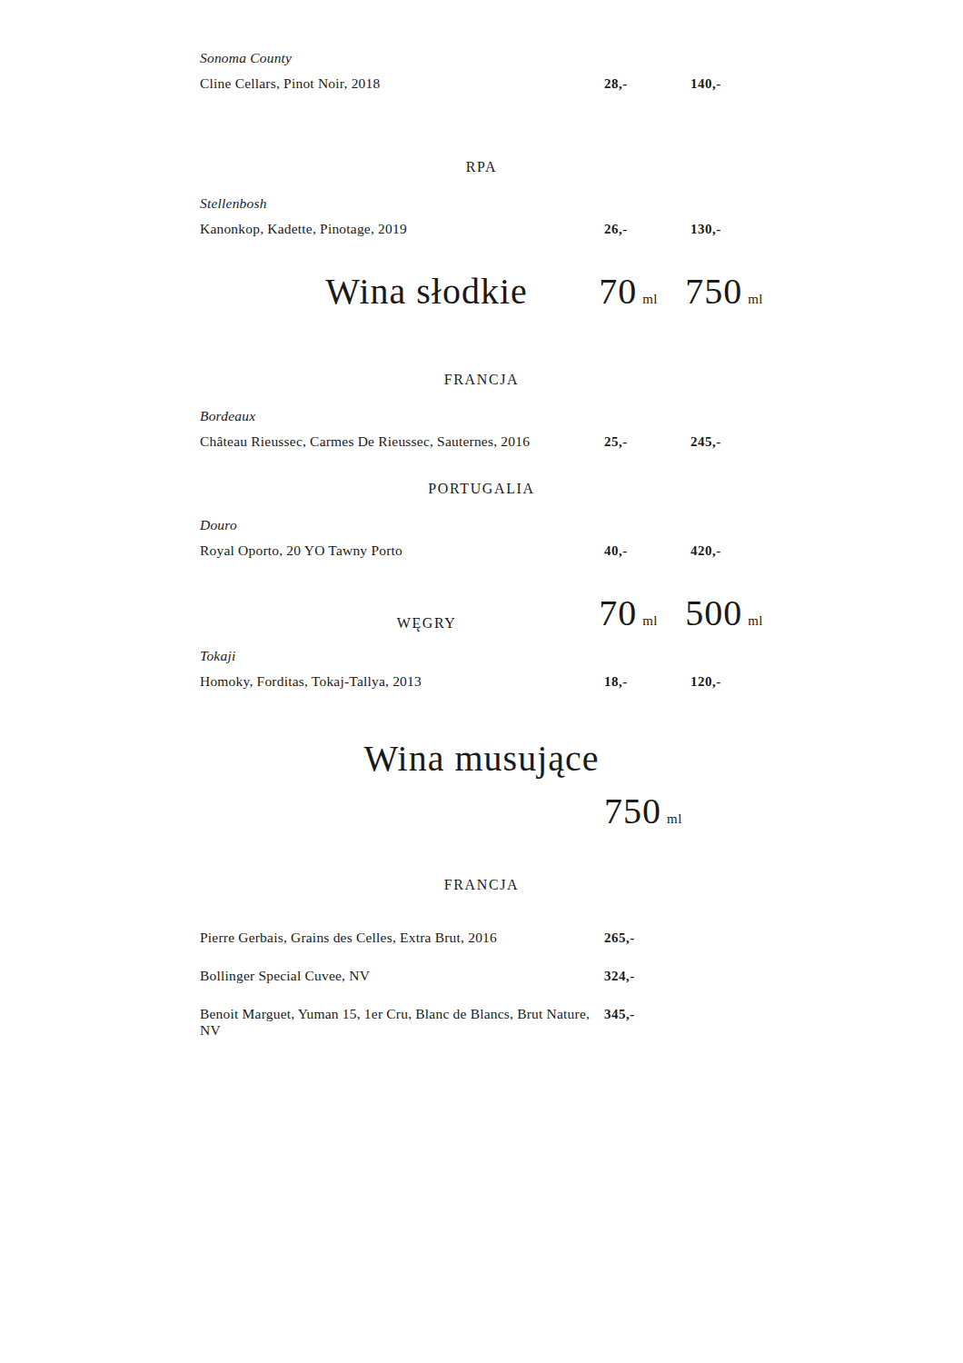Sonoma County
Cline Cellars, Pinot Noir, 2018 28,- 140,-
RPA
Stellenbosh
Kanonkop, Kadette, Pinotage, 2019 26,- 130,-
Wina słodkie
70 ml
750 ml
FRANCJA
Bordeaux
Château Rieussec, Carmes De Rieussec, Sauternes, 2016 25,- 245,-
PORTUGALIA
Douro
Royal Oporto, 20 YO Tawny Porto 40,- 420,-
WĘGRY
70 ml
500 ml
Tokaji
Homoky, Forditas, Tokaj-Tallya, 2013 18,- 120,-
Wina musujące
750 ml
FRANCJA
Pierre Gerbais, Grains des Celles, Extra Brut, 2016 265,-
Bollinger Special Cuvee, NV 324,-
Benoit Marguet, Yuman 15, 1er Cru, Blanc de Blancs, Brut Nature, NV 345,-